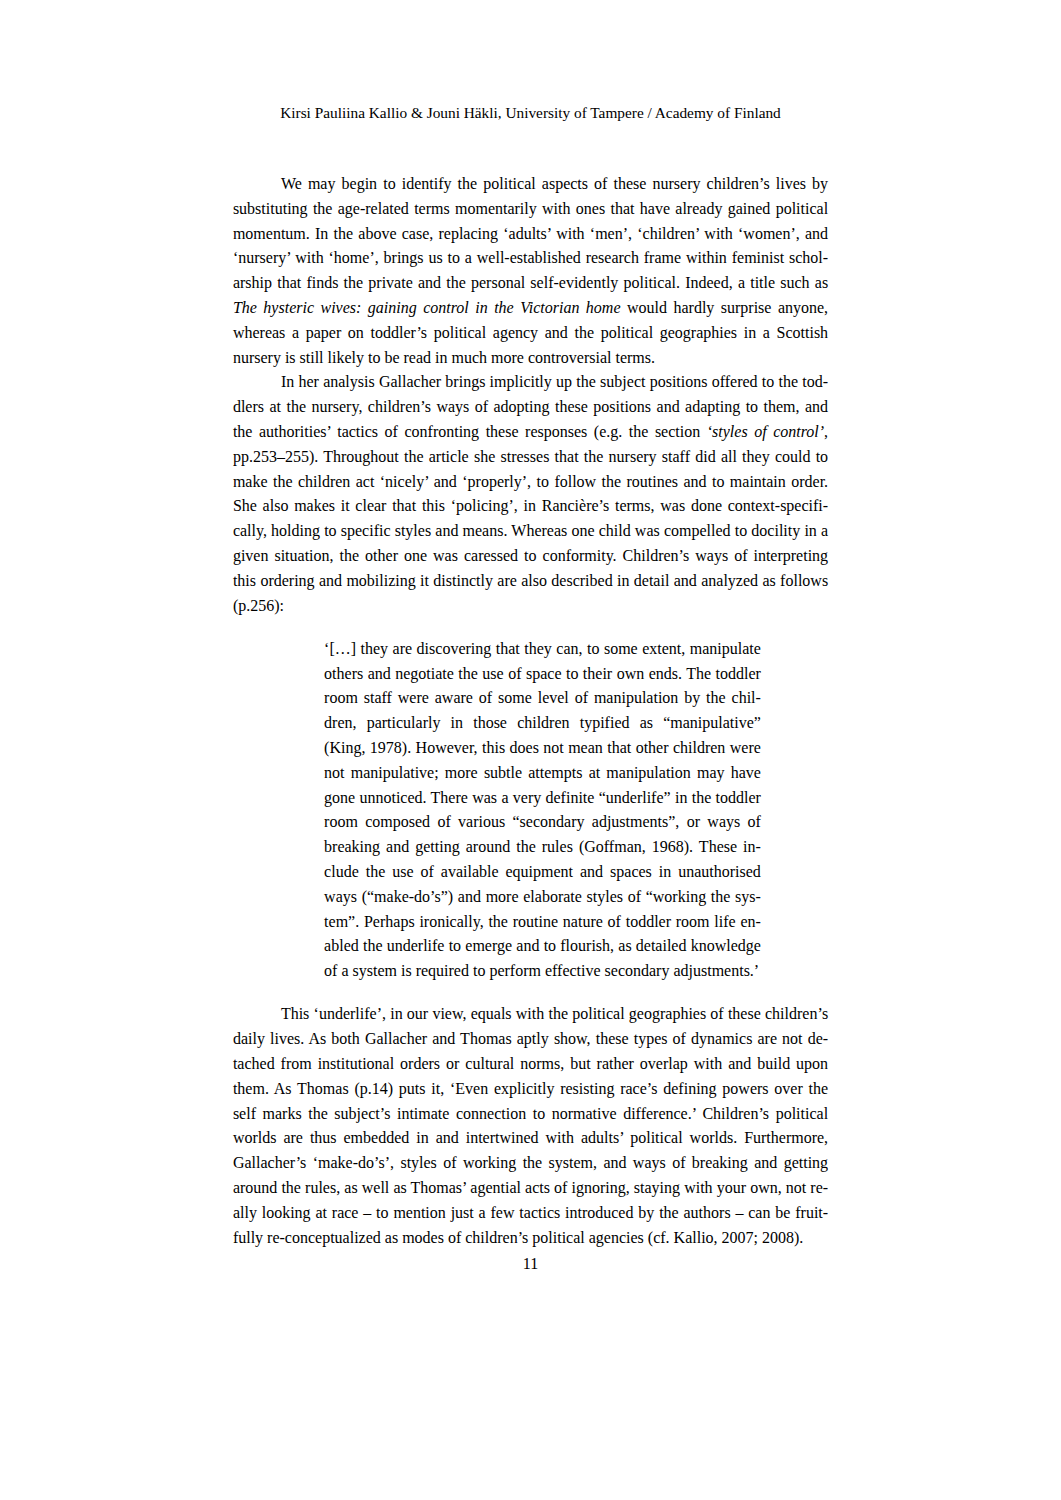Kirsi Pauliina Kallio & Jouni Häkli, University of Tampere / Academy of Finland
We may begin to identify the political aspects of these nursery children’s lives by substituting the age-related terms momentarily with ones that have already gained political momentum. In the above case, replacing ‘adults’ with ‘men’, ‘children’ with ‘women’, and ‘nursery’ with ‘home’, brings us to a well-established research frame within feminist scholarship that finds the private and the personal self-evidently political. Indeed, a title such as The hysteric wives: gaining control in the Victorian home would hardly surprise anyone, whereas a paper on toddler’s political agency and the political geographies in a Scottish nursery is still likely to be read in much more controversial terms.
In her analysis Gallacher brings implicitly up the subject positions offered to the toddlers at the nursery, children’s ways of adopting these positions and adapting to them, and the authorities’ tactics of confronting these responses (e.g. the section ‘styles of control’, pp.253–255). Throughout the article she stresses that the nursery staff did all they could to make the children act ‘nicely’ and ‘properly’, to follow the routines and to maintain order. She also makes it clear that this ‘policing’, in Rancière’s terms, was done context-specifically, holding to specific styles and means. Whereas one child was compelled to docility in a given situation, the other one was caressed to conformity. Children’s ways of interpreting this ordering and mobilizing it distinctly are also described in detail and analyzed as follows (p.256):
‘[…] they are discovering that they can, to some extent, manipulate others and negotiate the use of space to their own ends. The toddler room staff were aware of some level of manipulation by the children, particularly in those children typified as “manipulative” (King, 1978). However, this does not mean that other children were not manipulative; more subtle attempts at manipulation may have gone unnoticed. There was a very definite “underlife” in the toddler room composed of various “secondary adjustments”, or ways of breaking and getting around the rules (Goffman, 1968). These include the use of available equipment and spaces in unauthorised ways (“make-do’s”) and more elaborate styles of “working the system”. Perhaps ironically, the routine nature of toddler room life enabled the underlife to emerge and to flourish, as detailed knowledge of a system is required to perform effective secondary adjustments.’
This ‘underlife’, in our view, equals with the political geographies of these children’s daily lives. As both Gallacher and Thomas aptly show, these types of dynamics are not detached from institutional orders or cultural norms, but rather overlap with and build upon them. As Thomas (p.14) puts it, ‘Even explicitly resisting race’s defining powers over the self marks the subject’s intimate connection to normative difference.’ Children’s political worlds are thus embedded in and intertwined with adults’ political worlds. Furthermore, Gallacher’s ‘make-do’s’, styles of working the system, and ways of breaking and getting around the rules, as well as Thomas’ agential acts of ignoring, staying with your own, not really looking at race – to mention just a few tactics introduced by the authors – can be fruitfully re-conceptualized as modes of children’s political agencies (cf. Kallio, 2007; 2008).
11